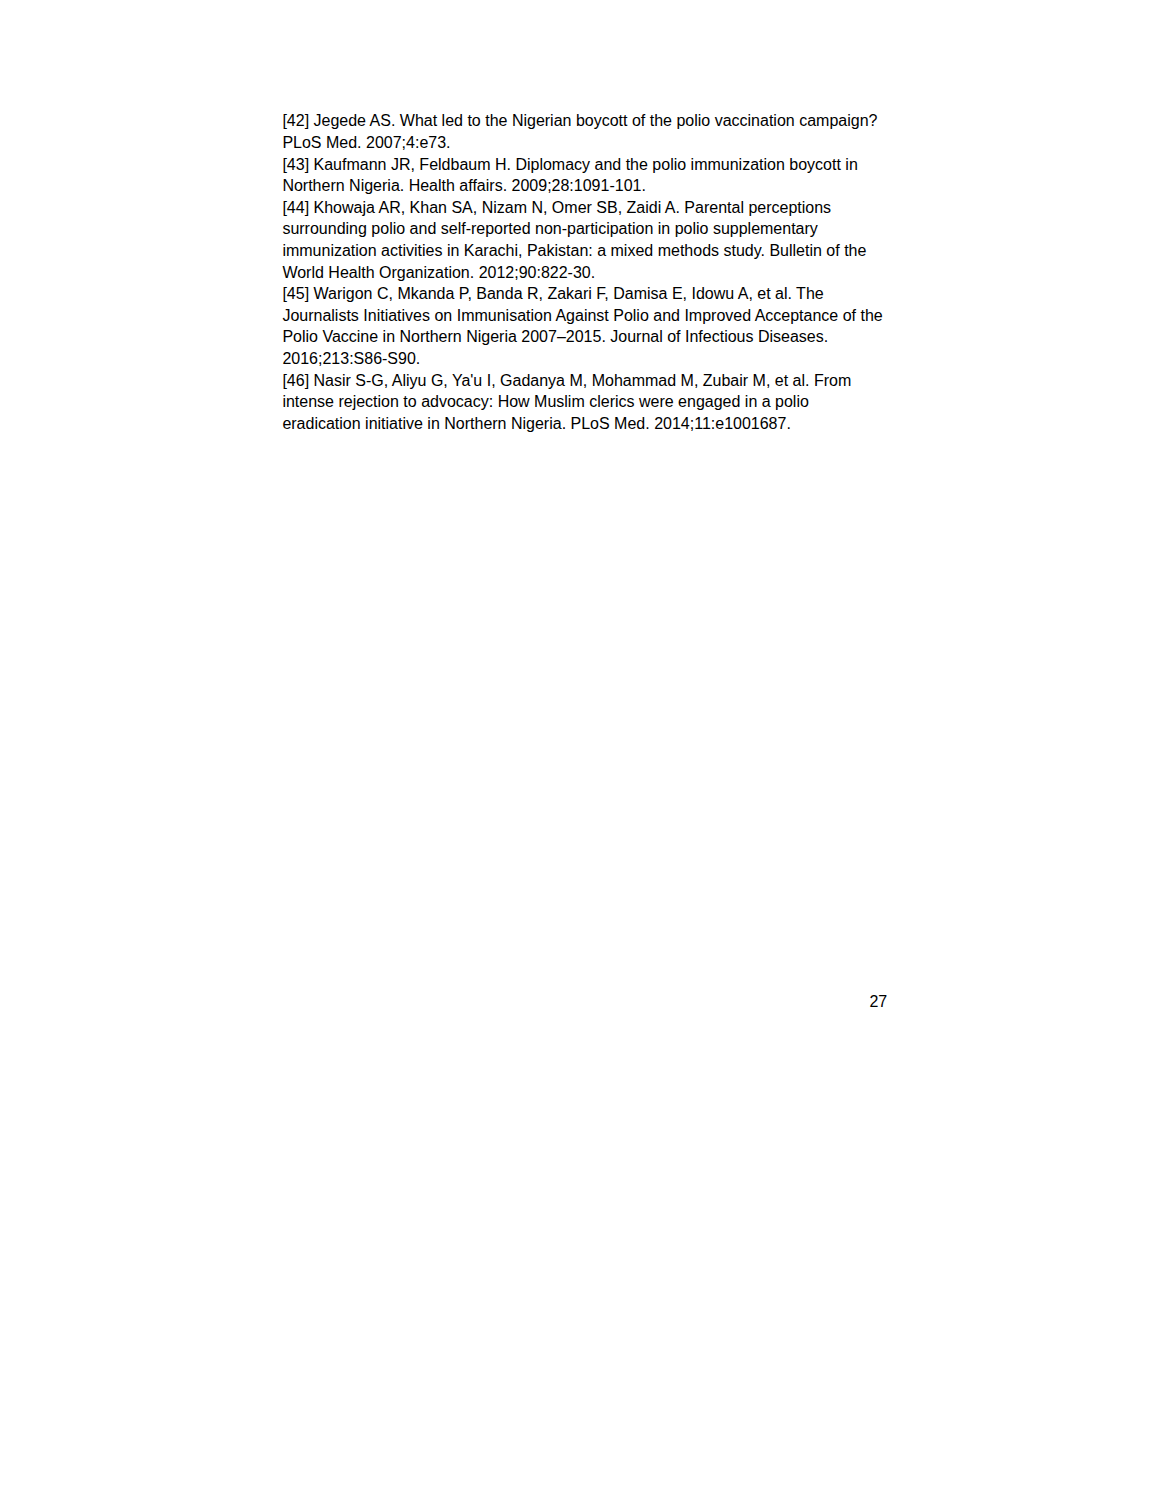[42] Jegede AS. What led to the Nigerian boycott of the polio vaccination campaign? PLoS Med. 2007;4:e73.
[43] Kaufmann JR, Feldbaum H. Diplomacy and the polio immunization boycott in Northern Nigeria. Health affairs. 2009;28:1091-101.
[44] Khowaja AR, Khan SA, Nizam N, Omer SB, Zaidi A. Parental perceptions surrounding polio and self-reported non-participation in polio supplementary immunization activities in Karachi, Pakistan: a mixed methods study. Bulletin of the World Health Organization. 2012;90:822-30.
[45] Warigon C, Mkanda P, Banda R, Zakari F, Damisa E, Idowu A, et al. The Journalists Initiatives on Immunisation Against Polio and Improved Acceptance of the Polio Vaccine in Northern Nigeria 2007–2015. Journal of Infectious Diseases. 2016;213:S86-S90.
[46] Nasir S-G, Aliyu G, Ya'u I, Gadanya M, Mohammad M, Zubair M, et al. From intense rejection to advocacy: How Muslim clerics were engaged in a polio eradication initiative in Northern Nigeria. PLoS Med. 2014;11:e1001687.
27